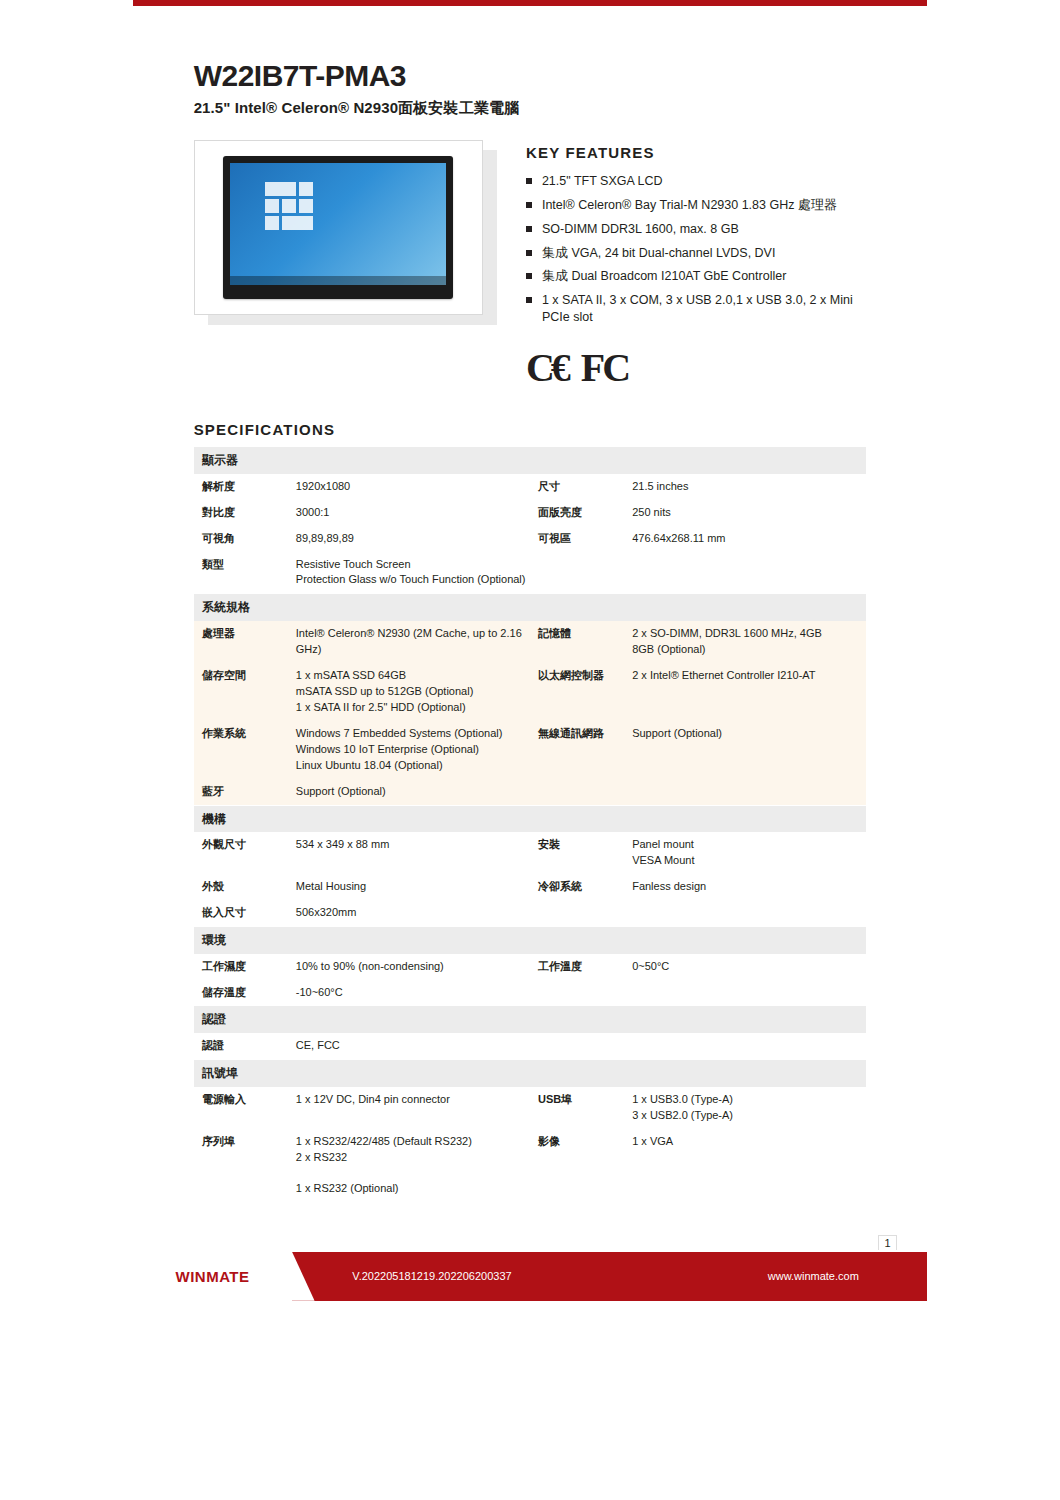W22IB7T-PMA3
21.5" Intel® Celeron® N2930面板安裝工業電腦
KEY FEATURES
21.5" TFT SXGA LCD
Intel® Celeron® Bay Trial-M N2930 1.83 GHz 處理器
SO-DIMM DDR3L 1600, max. 8 GB
集成 VGA, 24 bit Dual-channel LVDS, DVI
集成 Dual Broadcom I210AT GbE Controller
1 x SATA II, 3 x COM, 3 x USB 2.0,1 x USB 3.0, 2 x Mini PCIe slot
C€ FC
SPECIFICATIONS
| 顯示器 |
| 解析度 | 1920x1080 | 尺寸 | 21.5 inches |
| 對比度 | 3000:1 | 面版亮度 | 250 nits |
| 可視角 | 89,89,89,89 | 可視區 | 476.64x268.11 mm |
| 類型 | Resistive Touch Screen Protection Glass w/o Touch Function (Optional) |
| 系統規格 |
| 處理器 | Intel® Celeron® N2930 (2M Cache, up to 2.16 GHz) | 記憶體 | 2 x SO-DIMM, DDR3L 1600 MHz, 4GB 8GB (Optional) |
| 儲存空間 | 1 x mSATA SSD 64GB mSATA SSD up to 512GB (Optional) 1 x SATA II for 2.5" HDD (Optional) | 以太網控制器 | 2 x Intel® Ethernet Controller I210-AT |
| 作業系統 | Windows 7 Embedded Systems (Optional) Windows 10 IoT Enterprise (Optional) Linux Ubuntu 18.04 (Optional) | 無線通訊網路 | Support (Optional) |
| 藍牙 | Support (Optional) |
| 機構 |
| 外觀尺寸 | 534 x 349 x 88 mm | 安裝 | Panel mount VESA Mount |
| 外殼 | Metal Housing | 冷卻系統 | Fanless design |
| 嵌入尺寸 | 506x320mm |
| 環境 |
| 工作濕度 | 10% to 90% (non-condensing) | 工作溫度 | 0~50°C |
| 儲存溫度 | -10~60°C |
| 認證 |
| 認證 | CE, FCC |
| 訊號埠 |
| 電源輸入 | 1 x 12V DC, Din4 pin connector | USB埠 | 1 x USB3.0 (Type-A) 3 x USB2.0 (Type-A) |
| 序列埠 | 1 x RS232/422/485 (Default RS232) 2 x RS232 1 x RS232 (Optional) | 影像 | 1 x VGA |
WINMATE
V.202205181219.202206200337
www.winmate.com
1